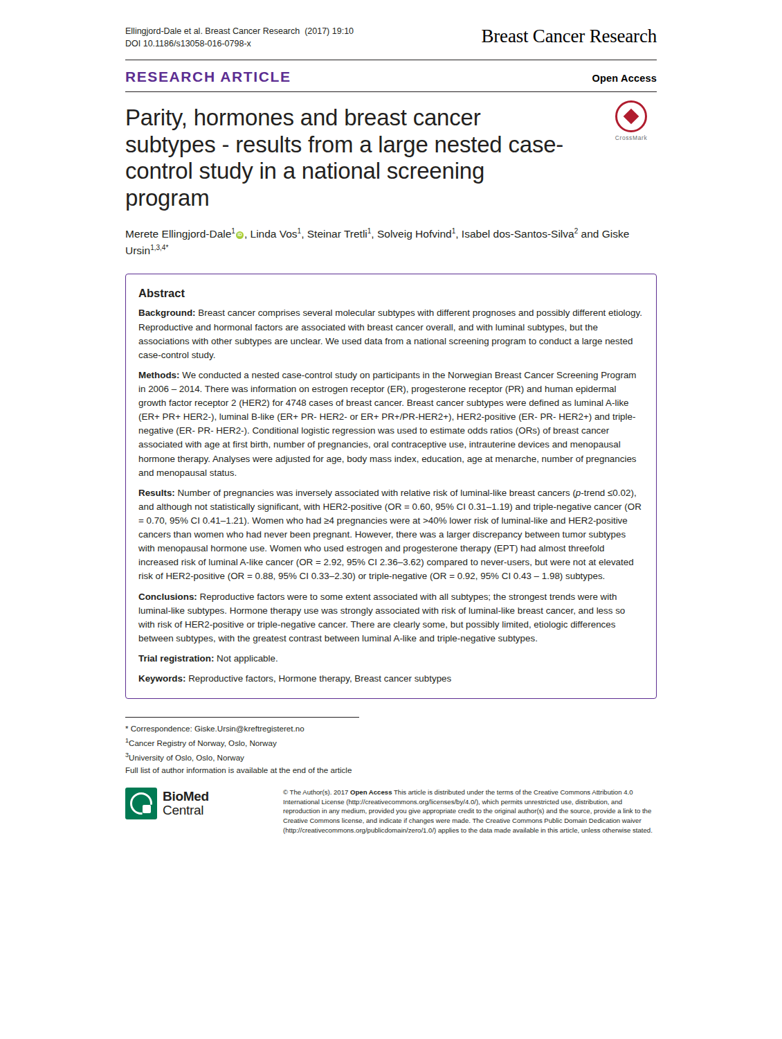Ellingjord-Dale et al. Breast Cancer Research (2017) 19:10
DOI 10.1186/s13058-016-0798-x
Breast Cancer Research
RESEARCH ARTICLE
Open Access
CrossMark
Parity, hormones and breast cancer subtypes - results from a large nested case-control study in a national screening program
Merete Ellingjord-Dale1 , Linda Vos1, Steinar Tretli1, Solveig Hofvind1, Isabel dos-Santos-Silva2 and Giske Ursin1,3,4*
Abstract
Background: Breast cancer comprises several molecular subtypes with different prognoses and possibly different etiology. Reproductive and hormonal factors are associated with breast cancer overall, and with luminal subtypes, but the associations with other subtypes are unclear. We used data from a national screening program to conduct a large nested case-control study.
Methods: We conducted a nested case-control study on participants in the Norwegian Breast Cancer Screening Program in 2006 – 2014. There was information on estrogen receptor (ER), progesterone receptor (PR) and human epidermal growth factor receptor 2 (HER2) for 4748 cases of breast cancer. Breast cancer subtypes were defined as luminal A-like (ER+ PR+ HER2-), luminal B-like (ER+ PR- HER2- or ER+ PR+/PR-HER2+), HER2-positive (ER- PR- HER2+) and triple-negative (ER- PR- HER2-). Conditional logistic regression was used to estimate odds ratios (ORs) of breast cancer associated with age at first birth, number of pregnancies, oral contraceptive use, intrauterine devices and menopausal hormone therapy. Analyses were adjusted for age, body mass index, education, age at menarche, number of pregnancies and menopausal status.
Results: Number of pregnancies was inversely associated with relative risk of luminal-like breast cancers (p-trend ≤0.02), and although not statistically significant, with HER2-positive (OR = 0.60, 95% CI 0.31–1.19) and triple-negative cancer (OR = 0.70, 95% CI 0.41–1.21). Women who had ≥4 pregnancies were at >40% lower risk of luminal-like and HER2-positive cancers than women who had never been pregnant. However, there was a larger discrepancy between tumor subtypes with menopausal hormone use. Women who used estrogen and progesterone therapy (EPT) had almost threefold increased risk of luminal A-like cancer (OR = 2.92, 95% CI 2.36–3.62) compared to never-users, but were not at elevated risk of HER2-positive (OR = 0.88, 95% CI 0.33–2.30) or triple-negative (OR = 0.92, 95% CI 0.43 – 1.98) subtypes.
Conclusions: Reproductive factors were to some extent associated with all subtypes; the strongest trends were with luminal-like subtypes. Hormone therapy use was strongly associated with risk of luminal-like breast cancer, and less so with risk of HER2-positive or triple-negative cancer. There are clearly some, but possibly limited, etiologic differences between subtypes, with the greatest contrast between luminal A-like and triple-negative subtypes.
Trial registration: Not applicable.
Keywords: Reproductive factors, Hormone therapy, Breast cancer subtypes
* Correspondence: Giske.Ursin@kreftregisteret.no
1Cancer Registry of Norway, Oslo, Norway
3University of Oslo, Oslo, Norway
Full list of author information is available at the end of the article
BioMed
Central
© The Author(s). 2017 Open Access This article is distributed under the terms of the Creative Commons Attribution 4.0 International License (http://creativecommons.org/licenses/by/4.0/), which permits unrestricted use, distribution, and reproduction in any medium, provided you give appropriate credit to the original author(s) and the source, provide a link to the Creative Commons license, and indicate if changes were made. The Creative Commons Public Domain Dedication waiver (http://creativecommons.org/publicdomain/zero/1.0/) applies to the data made available in this article, unless otherwise stated.